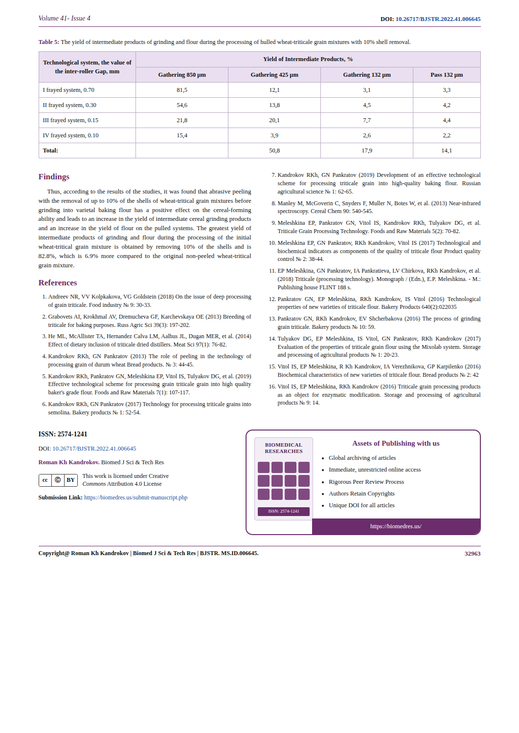Volume 41- Issue 4
DOI: 10.26717/BJSTR.2022.41.006645
Table 5: The yield of intermediate products of grinding and flour during the processing of hulled wheat-triticale grain mixtures with 10% shell removal.
| Technological system, the value of the inter-roller Gap, mm | Yield of Intermediate Products, % |
| --- | --- |
| Gathering 850 μm | Gathering 425 μm | Gathering 132 μm | Pass 132 μm |
| I frayed system, 0.70 | 81,5 | 12,1 | 3,1 | 3,3 |
| II frayed system, 0.30 | 54,6 | 13,8 | 4,5 | 4,2 |
| III frayed system, 0.15 | 21,8 | 20,1 | 7,7 | 4,4 |
| IV frayed system, 0.10 | 15,4 | 3,9 | 2,6 | 2,2 |
| Total: | | 50,8 | 17,9 | 14,1 |
Findings
Thus, according to the results of the studies, it was found that abrasive peeling with the removal of up to 10% of the shells of wheat-tritical grain mixtures before grinding into varietal baking flour has a positive effect on the cereal-forming ability and leads to an increase in the yield of intermediate cereal grinding products and an increase in the yield of flour on the pulled systems. The greatest yield of intermediate products of grinding and flour during the processing of the initial wheat-tritical grain mixture is obtained by removing 10% of the shells and is 82.8%, which is 6.9% more compared to the original non-peeled wheat-tritical grain mixture.
References
Andreev NR, VV Kolpkakova, VG Goldstein (2018) On the issue of deep processing of grain triticale. Food industry № 9: 30-33.
Grabovets AI, Krokhmal AV, Dremucheva GF, Karchevskaya OE (2013) Breeding of triticale for baking purposes. Russ Agric Sci 39(3): 197-202.
He ML, McAllister TA, Hernandez Calva LM, Aalhus JL, Dugan MER, et al. (2014) Effect of dietary inclusion of triticale dried distillers. Meat Sci 97(1): 76-82.
Kandrokov RKh, GN Pankratov (2013) The role of peeling in the technology of processing grain of durum wheat Bread products. № 3: 44-45.
Kandrokov RKh, Pankratov GN, Meleshkina EP, Vitol IS, Tulyakov DG, et al. (2019) Effective technological scheme for processing grain triticale grain into high quality baker's grade flour. Foods and Raw Materials 7(1): 107-117.
Kandrokov RKh, GN Pankratov (2017) Technology for processing triticale grains into semolina. Bakery products № 1: 52-54.
Kandrokov RKh, GN Pankratov (2019) Development of an effective technological scheme for processing triticale grain into high-quality baking flour. Russian agricultural science № 1: 62-65.
Manley M, McGoverin C, Snyders F, Muller N, Botes W, et al. (2013) Near-infrared spectroscopy. Cereal Chem 90: 540-545.
Meleshkina EP, Pankratov GN, Vitol IS, Kandrokov RKh, Tulyakov DG, et al. Triticale Grain Processing Technology. Foods and Raw Materials 5(2): 70-82.
Meleshkina EP, GN Pankratov, RKh Kandrokov, Vitol IS (2017) Technological and biochemical indicators as components of the quality of triticale flour Product quality control № 2: 38-44.
EP Meleshkina, GN Pankratov, IA Pankratieva, LV Chirkova, RKh Kandrokov, et al. (2018) Triticale (processing technology). Monograph / (Edn.), E.P. Meleshkina. - M.: Publishing house FLINT 188 s.
Pankratov GN, EP Meleshkina, RKh Kandrokov, IS Vitol (2016) Technological properties of new varieties of triticale flour. Bakery Products 640(2):022035
Pankratov GN, RKh Kandrokov, EV Shcherbakova (2016) The process of grinding grain triticale. Bakery products № 10: 59.
Tulyakov DG, EP Meleshkina, IS Vitol, GN Pankratov, RKh Kandrokov (2017) Evaluation of the properties of triticale grain flour using the Mixolab system. Storage and processing of agricultural products № 1: 20-23.
Vitol IS, EP Meleshkina, R Kh Kandrokov, IA Verezhnikova, GP Karpilenko (2016) Biochemical characteristics of new varieties of triticale flour. Bread products № 2: 42
Vitol IS, EP Meleshkina, RKh Kandrokov (2016) Triticale grain processing products as an object for enzymatic modification. Storage and processing of agricultural products № 9: 14.
ISSN: 2574-1241
DOI: 10.26717/BJSTR.2022.41.006645
Roman Kh Kandrokov. Biomed J Sci & Tech Res
ccⒸBY
This work is licensed under Creative
Commons Attribution 4.0 License
Submission Link: https://biomedres.us/submit-manuscript.php
BIOMEDICAL
RESEARCHES
ISSN: 2574-1241
Assets of Publishing with us
Global archiving of articles
Immediate, unrestricted online access
Rigorous Peer Review Process
Authors Retain Copyrights
Unique DOI for all articles
https://biomedres.us/
Copyright@ Roman Kh Kandrokov | Biomed J Sci & Tech Res | BJSTR. MS.ID.006645.
32963